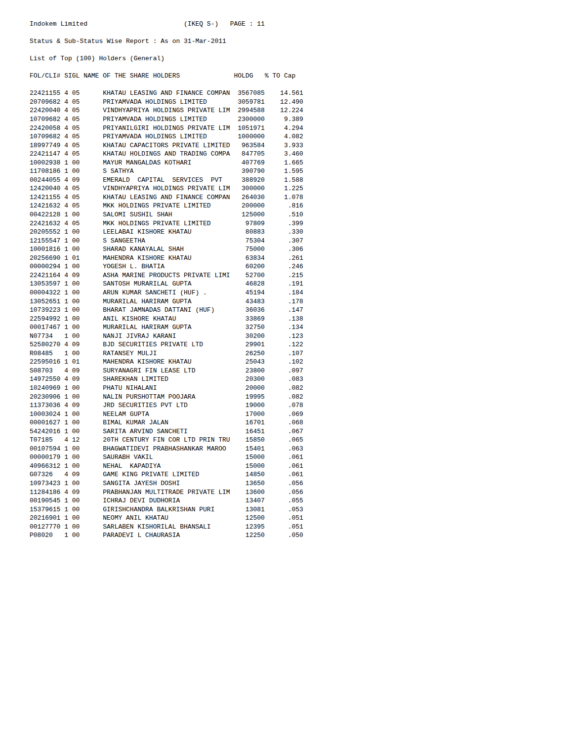Indokem Limited                         (IKEQ S-)   PAGE : 11

Status & Sub-Status Wise Report : As on 31-Mar-2011

List of Top (100) Holders (General)

FOL/CLI# SIGL NAME OF THE SHARE HOLDERS              HOLDG   % TO Cap

22421155 4 05      KHATAU LEASING AND FINANCE COMPAN  3567085    14.561
20709682 4 05      PRIYAMVADA HOLDINGS LIMITED        3059781    12.490
22420040 4 05      VINDHYAPRIYA HOLDINGS PRIVATE LIM  2994588    12.224
10709682 4 05      PRIYAMVADA HOLDINGS LIMITED        2300000     9.389
22420058 4 05      PRIYANILGIRI HOLDINGS PRIVATE LIM  1051971     4.294
10709682 4 05      PRIYAMVADA HOLDINGS LIMITED        1000000     4.082
18997749 4 05      KHATAU CAPACITORS PRIVATE LIMITED   963584     3.933
22421147 4 05      KHATAU HOLDINGS AND TRADING COMPA   847705     3.460
10002938 1 00      MAYUR MANGALDAS KOTHARI             407769     1.665
11708186 1 00      S SATHYA                            390790     1.595
00244055 4 09      EMERALD  CAPITAL  SERVICES  PVT     388920     1.588
12420040 4 05      VINDHYAPRIYA HOLDINGS PRIVATE LIM   300000     1.225
12421155 4 05      KHATAU LEASING AND FINANCE COMPAN   264030     1.078
12421632 4 05      MKK HOLDINGS PRIVATE LIMITED        200000      .816
00422128 1 00      SALOMI SUSHIL SHAH                  125000      .510
22421632 4 05      MKK HOLDINGS PRIVATE LIMITED         97809      .399
20205552 1 00      LEELABAI KISHORE KHATAU              80883      .330
12155547 1 00      S SANGEETHA                          75304      .307
10001816 1 00      SHARAD KANAYALAL SHAH                75000      .306
20256690 1 01      MAHENDRA KISHORE KHATAU              63834      .261
00000294 1 00      YOGESH L. BHATIA                     60200      .246
22421164 4 09      ASHA MARINE PRODUCTS PRIVATE LIMI    52700      .215
13053597 1 00      SANTOSH MURARILAL GUPTA              46828      .191
00004322 1 00      ARUN KUMAR SANCHETI (HUF) .          45194      .184
13052651 1 00      MURARILAL HARIRAM GUPTA              43483      .178
10739223 1 00      BHARAT JAMNADAS DATTANI (HUF)        36036      .147
22594992 1 00      ANIL KISHORE KHATAU                  33869      .138
00017467 1 00      MURARILAL HARIRAM GUPTA              32750      .134
N07734   1 00      NANJI JIVRAJ KARANI                  30200      .123
52580270 4 09      BJD SECURITIES PRIVATE LTD           29901      .122
R08485   1 00      RATANSEY MULJI                       26250      .107
22595016 1 01      MAHENDRA KISHORE KHATAU              25043      .102
S08703   4 09      SURYANAGRI FIN LEASE LTD             23800      .097
14972550 4 09      SHAREKHAN LIMITED                    20300      .083
10240969 1 00      PHATU NIHALANI                       20000      .082
20230906 1 00      NALIN PURSHOTTAM POOJARA             19995      .082
11373036 4 09      JRD SECURITIES PVT LTD               19000      .078
10003024 1 00      NEELAM GUPTA                         17000      .069
00001627 1 00      BIMAL KUMAR JALAN                    16701      .068
54242016 1 00      SARITA ARVIND SANCHETI               16451      .067
T07185   4 12      20TH CENTURY FIN COR LTD PRIN TRU    15850      .065
00107594 1 00      BHAGWATIDEVI PRABHASHANKAR MAROO     15401      .063
00000179 1 00      SAURABH VAKIL                        15000      .061
40966312 1 00      NEHAL  KAPADIYA                      15000      .061
G07326   4 09      GAME KING PRIVATE LIMITED            14850      .061
10973423 1 00      SANGITA JAYESH DOSHI                 13650      .056
11284186 4 09      PRABHANJAN MULTITRADE PRIVATE LIM    13600      .056
00190545 1 00      ICHRAJ DEVI DUDHORIA                 13407      .055
15379615 1 00      GIRISHCHANDRA BALKRISHAN PURI        13081      .053
20216901 1 00      NEOMY ANIL KHATAU                    12500      .051
00127770 1 00      SARLABEN KISHORILAL BHANSALI         12395      .051
P08020   1 00      PARADEVI L CHAURASIA                 12250      .050